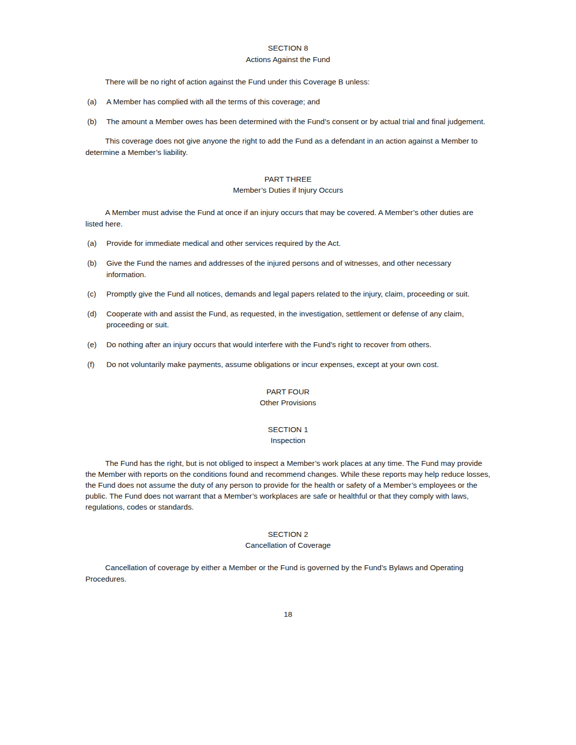SECTION 8 Actions Against the Fund
There will be no right of action against the Fund under this Coverage B unless:
(a) A Member has complied with all the terms of this coverage; and
(b) The amount a Member owes has been determined with the Fund’s consent or by actual trial and final judgement.
This coverage does not give anyone the right to add the Fund as a defendant in an action against a Member to determine a Member’s liability.
PART THREE Member’s Duties if Injury Occurs
A Member must advise the Fund at once if an injury occurs that may be covered. A Member’s other duties are listed here.
(a) Provide for immediate medical and other services required by the Act.
(b) Give the Fund the names and addresses of the injured persons and of witnesses, and other necessary information.
(c) Promptly give the Fund all notices, demands and legal papers related to the injury, claim, proceeding or suit.
(d) Cooperate with and assist the Fund, as requested, in the investigation, settlement or defense of any claim, proceeding or suit.
(e) Do nothing after an injury occurs that would interfere with the Fund’s right to recover from others.
(f) Do not voluntarily make payments, assume obligations or incur expenses, except at your own cost.
PART FOUR Other Provisions
SECTION 1 Inspection
The Fund has the right, but is not obliged to inspect a Member’s work places at any time. The Fund may provide the Member with reports on the conditions found and recommend changes. While these reports may help reduce losses, the Fund does not assume the duty of any person to provide for the health or safety of a Member’s employees or the public. The Fund does not warrant that a Member’s workplaces are safe or healthful or that they comply with laws, regulations, codes or standards.
SECTION 2 Cancellation of Coverage
Cancellation of coverage by either a Member or the Fund is governed by the Fund’s Bylaws and Operating Procedures.
18